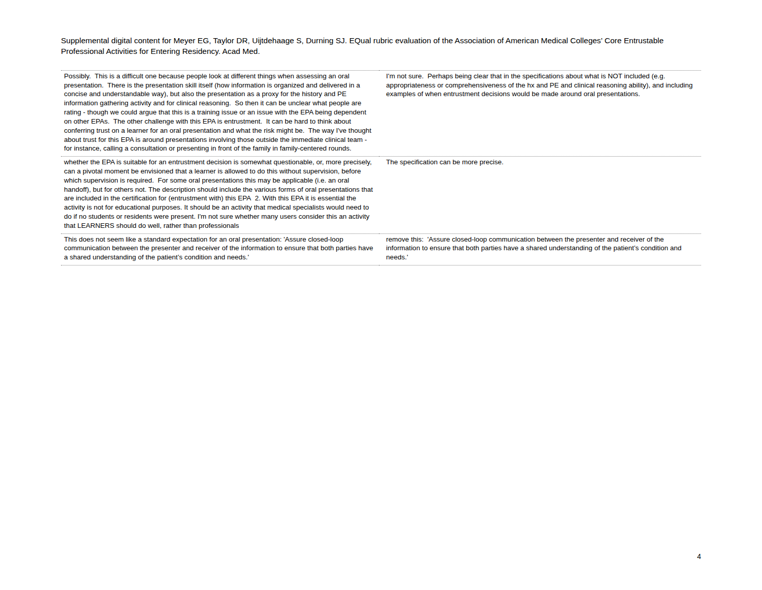Supplemental digital content for Meyer EG, Taylor DR, Uijtdehaage S, Durning SJ. EQual rubric evaluation of the Association of American Medical Colleges’ Core Entrustable Professional Activities for Entering Residency. Acad Med.
| Possibly. This is a difficult one because people look at different things when assessing an oral presentation. There is the presentation skill itself (how information is organized and delivered in a concise and understandable way), but also the presentation as a proxy for the history and PE information gathering activity and for clinical reasoning. So then it can be unclear what people are rating - though we could argue that this is a training issue or an issue with the EPA being dependent on other EPAs. The other challenge with this EPA is entrustment. It can be hard to think about conferring trust on a learner for an oral presentation and what the risk might be. The way I've thought about trust for this EPA is around presentations involving those outside the immediate clinical team - for instance, calling a consultation or presenting in front of the family in family-centered rounds. | I'm not sure. Perhaps being clear that in the specifications about what is NOT included (e.g. appropriateness or comprehensiveness of the hx and PE and clinical reasoning ability), and including examples of when entrustment decisions would be made around oral presentations. |
| whether the EPA is suitable for an entrustment decision is somewhat questionable, or, more precisely, can a pivotal moment be envisioned that a learner is allowed to do this without supervision, before which supervision is required. For some oral presentations this may be applicable (i.e. an oral handoff), but for others not. The description should include the various forms of oral presentations that are included in the certification for (entrustment with) this EPA 2. With this EPA it is essential the activity is not for educational purposes. It should be an activity that medical specialists would need to do if no students or residents were present. I'm not sure whether many users consider this an activity that LEARNERS should do well, rather than professionals | The specification can be more precise. |
| This does not seem like a standard expectation for an oral presentation: 'Assure closed-loop communication between the presenter and receiver of the information to ensure that both parties have a shared understanding of the patient’s condition and needs.' | remove this: 'Assure closed-loop communication between the presenter and receiver of the information to ensure that both parties have a shared understanding of the patient’s condition and needs.' |
4